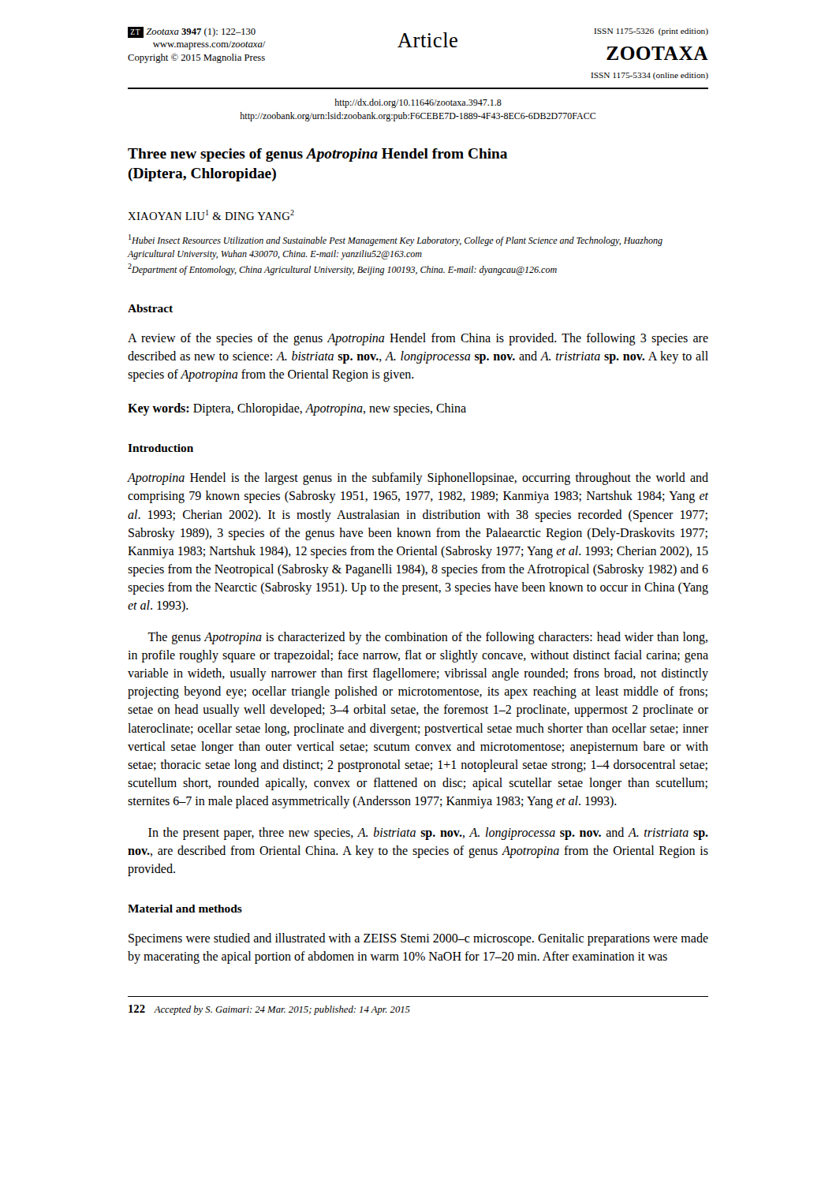ZT Zootaxa 3947 (1): 122–130
www.mapress.com/zootaxa/
Copyright © 2015 Magnolia Press
Article
ISSN 1175-5326 (print edition) ZOOTAXA ISSN 1175-5334 (online edition)
http://dx.doi.org/10.11646/zootaxa.3947.1.8
http://zoobank.org/urn:lsid:zoobank.org:pub:F6CEBE7D-1889-4F43-8EC6-6DB2D770FACC
Three new species of genus Apotropina Hendel from China
(Diptera, Chloropidae)
XIAOYAN LIU1 & DING YANG2
1Hubei Insect Resources Utilization and Sustainable Pest Management Key Laboratory, College of Plant Science and Technology, Huazhong Agricultural University, Wuhan 430070, China. E-mail: yanziliu52@163.com
2Department of Entomology, China Agricultural University, Beijing 100193, China. E-mail: dyangcau@126.com
Abstract
A review of the species of the genus Apotropina Hendel from China is provided. The following 3 species are described as new to science: A. bistriata sp. nov., A. longiprocessa sp. nov. and A. tristriata sp. nov. A key to all species of Apotropina from the Oriental Region is given.
Key words: Diptera, Chloropidae, Apotropina, new species, China
Introduction
Apotropina Hendel is the largest genus in the subfamily Siphonellopsinae, occurring throughout the world and comprising 79 known species (Sabrosky 1951, 1965, 1977, 1982, 1989; Kanmiya 1983; Nartshuk 1984; Yang et al. 1993; Cherian 2002). It is mostly Australasian in distribution with 38 species recorded (Spencer 1977; Sabrosky 1989), 3 species of the genus have been known from the Palaearctic Region (Dely-Draskovits 1977; Kanmiya 1983; Nartshuk 1984), 12 species from the Oriental (Sabrosky 1977; Yang et al. 1993; Cherian 2002), 15 species from the Neotropical (Sabrosky & Paganelli 1984), 8 species from the Afrotropical (Sabrosky 1982) and 6 species from the Nearctic (Sabrosky 1951). Up to the present, 3 species have been known to occur in China (Yang et al. 1993).
The genus Apotropina is characterized by the combination of the following characters: head wider than long, in profile roughly square or trapezoidal; face narrow, flat or slightly concave, without distinct facial carina; gena variable in wideth, usually narrower than first flagellomere; vibrissal angle rounded; frons broad, not distinctly projecting beyond eye; ocellar triangle polished or microtomentose, its apex reaching at least middle of frons; setae on head usually well developed; 3–4 orbital setae, the foremost 1–2 proclinate, uppermost 2 proclinate or lateroclinate; ocellar setae long, proclinate and divergent; postvertical setae much shorter than ocellar setae; inner vertical setae longer than outer vertical setae; scutum convex and microtomentose; anepisternum bare or with setae; thoracic setae long and distinct; 2 postpronotal setae; 1+1 notopleural setae strong; 1–4 dorsocentral setae; scutellum short, rounded apically, convex or flattened on disc; apical scutellar setae longer than scutellum; sternites 6–7 in male placed asymmetrically (Andersson 1977; Kanmiya 1983; Yang et al. 1993).
In the present paper, three new species, A. bistriata sp. nov., A. longiprocessa sp. nov. and A. tristriata sp. nov., are described from Oriental China. A key to the species of genus Apotropina from the Oriental Region is provided.
Material and methods
Specimens were studied and illustrated with a ZEISS Stemi 2000–c microscope. Genitalic preparations were made by macerating the apical portion of abdomen in warm 10% NaOH for 17–20 min. After examination it was
122 Accepted by S. Gaimari: 24 Mar. 2015; published: 14 Apr. 2015